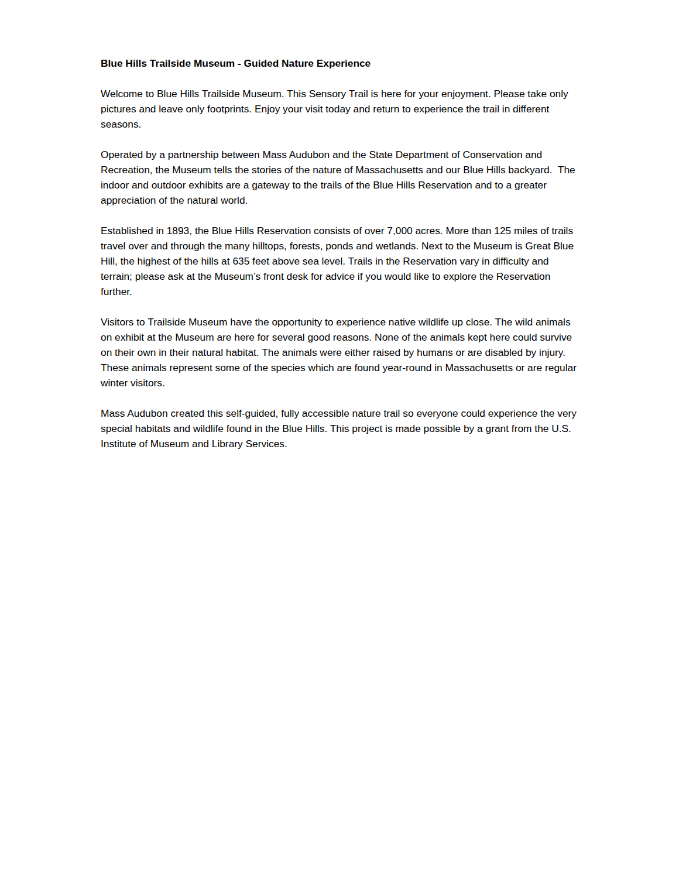Blue Hills Trailside Museum - Guided Nature Experience
Welcome to Blue Hills Trailside Museum. This Sensory Trail is here for your enjoyment. Please take only pictures and leave only footprints. Enjoy your visit today and return to experience the trail in different seasons.
Operated by a partnership between Mass Audubon and the State Department of Conservation and Recreation, the Museum tells the stories of the nature of Massachusetts and our Blue Hills backyard. The indoor and outdoor exhibits are a gateway to the trails of the Blue Hills Reservation and to a greater appreciation of the natural world.
Established in 1893, the Blue Hills Reservation consists of over 7,000 acres. More than 125 miles of trails travel over and through the many hilltops, forests, ponds and wetlands. Next to the Museum is Great Blue Hill, the highest of the hills at 635 feet above sea level. Trails in the Reservation vary in difficulty and terrain; please ask at the Museum’s front desk for advice if you would like to explore the Reservation further.
Visitors to Trailside Museum have the opportunity to experience native wildlife up close. The wild animals on exhibit at the Museum are here for several good reasons. None of the animals kept here could survive on their own in their natural habitat. The animals were either raised by humans or are disabled by injury. These animals represent some of the species which are found year-round in Massachusetts or are regular winter visitors.
Mass Audubon created this self-guided, fully accessible nature trail so everyone could experience the very special habitats and wildlife found in the Blue Hills. This project is made possible by a grant from the U.S. Institute of Museum and Library Services.